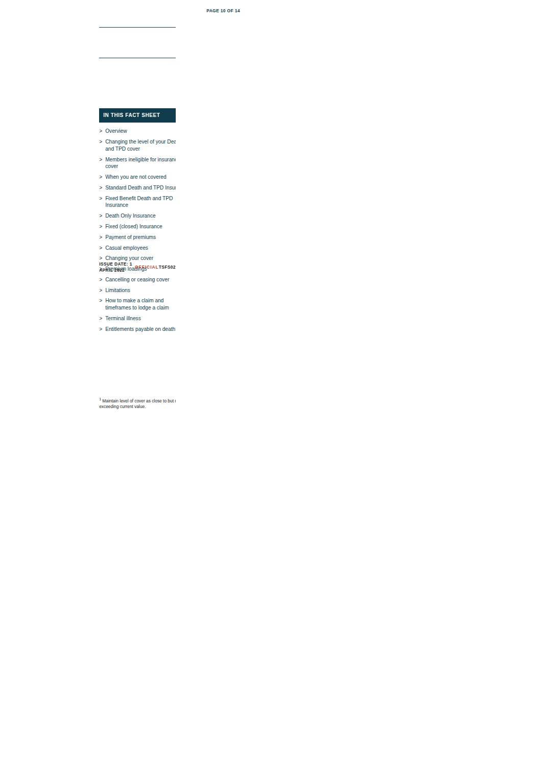Triple S
Death and TPD & Death Only Insurance
IN THIS FACT SHEET
Overview
Changing the level of your Death and TPD cover
Members ineligible for insurance cover
When you are not covered
Standard Death and TPD Insurance
Fixed Benefit Death and TPD Insurance
Death Only Insurance
Fixed (closed) Insurance
Payment of premiums
Casual employees
Changing your cover
Premium loadings
Cancelling or ceasing cover
Limitations
How to make a claim and timeframes to lodge a claim
Terminal illness
Entitlements payable on death
1 Maintain level of cover as close to but not exceeding current value.
Payment of premiums
Insurance premiums are deducted from your super balance. Super SA will advise you of any changes to premiums.
Casual employees and insurance
Casual employees working less than nine hours per week, or for periods that average less than nine hours per week over a three month period cannot apply for additional units of cover.
Changing your cover
Members can vary the type and level of Death and TPD Insurance cover at any time. Use the Insurance Calculator on the Super SA website to find out how much insurance you need and the options available.
Applying for cover: other information
If you apply to change your insurance cover at any time, generally your insurance cover will be effective from the date Super SA receives your fully completed application.
Super SA can, however, defer applications for insurance. If this occurs, then the insurance cover will not commence until the cover is accepted. Super SA may also decline the insurance application, which means that the insurance cover was never effective.
When applying for extra insurance, Super SA may apply limitations to your Death and TPD Insurance or Death Only Insurance due to any medical conditions1 or prescribed activities. When you complete the insurance form, you will be asked questions about your health and medical history and you will need to provide details of any medical conditions.
If you do not disclose a previous or existing medical condition and a claim is later made for death or TPD, the insurance entitlement may not be payable.
!
| What form do I need? | download this form from the Super SA website: |
| --- | --- |
| I have Standard or Fixed Benefit Insurance and want to: | purchase units of Standard Death and TPD Insurance | Triple S Apply for Death and TPD Insurance |
| purchase units of Fixed Benefit Death and TPD Insurance | Triple S Apply for Death and TPD Insurance |
| cancel Death and TPD Insurance | Triple S Cancel Death and TPD Insurance |
| I am a Spouse member and want to: | apply for units of Death Only Insurance | Triple S Apply and Change Spouse Death Insurance |
| I have Fixed (closed) Insurance and want to: | change to Standard Death and TPD Insurance (increase cover, decrease cover, maintain cover 1 ) | Triple S Changes to Death and TPD Insurance |
| change to Fixed Benefit Death and TPD Insurance (increase cover, decrease cover, maintain level of cover 1 ) | Triple S Changes to Death and TPD Insurance |
| decrease level of Fixed (closed) Insurance cover | Triple S Changes to Death and TPD Insurance |
ISSUE DATE: 1 APRIL 2022 OFFICIAL TSFS02 PAGE 10 OF 14